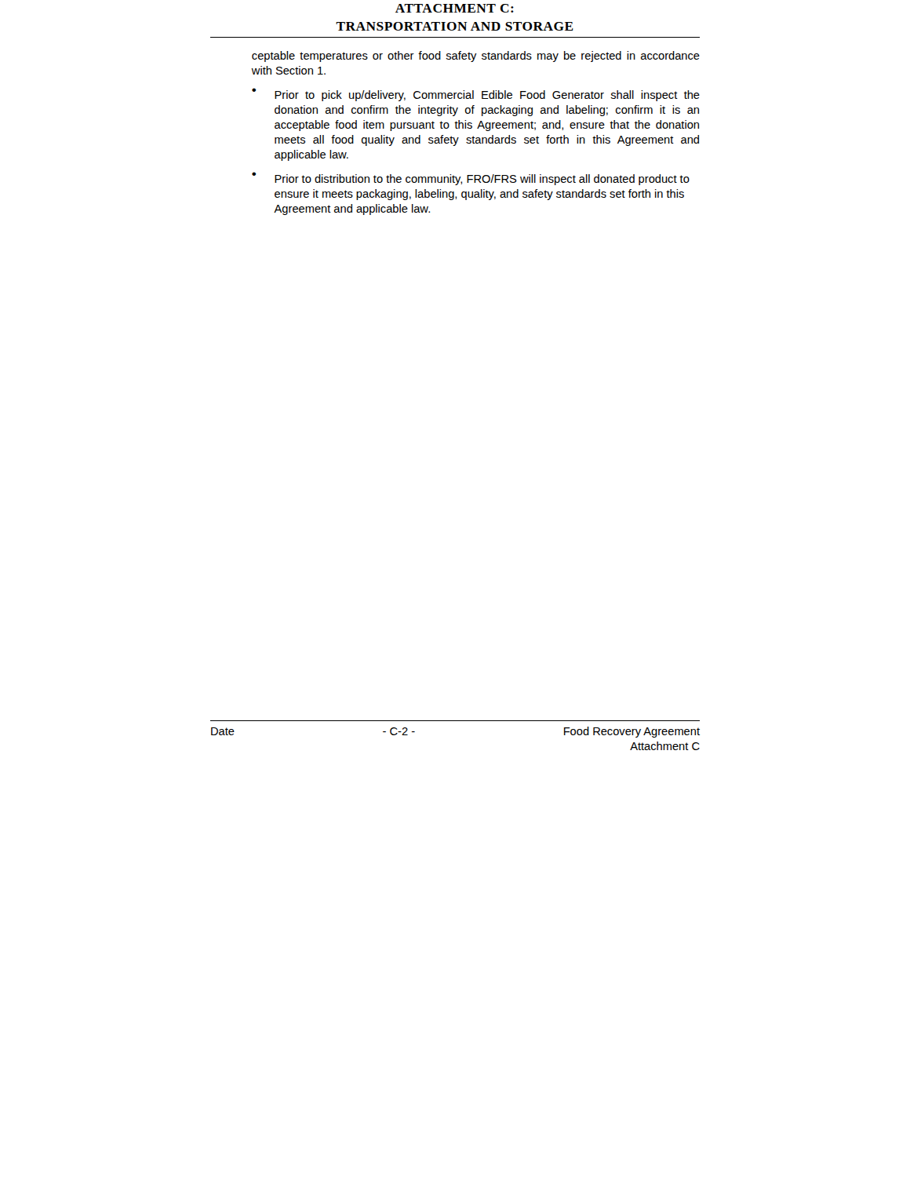ATTACHMENT C:
TRANSPORTATION AND STORAGE
ceptable temperatures or other food safety standards may be rejected in accordance with Section 1.
Prior to pick up/delivery, Commercial Edible Food Generator shall inspect the donation and confirm the integrity of packaging and labeling; confirm it is an acceptable food item pursuant to this Agreement; and, ensure that the donation meets all food quality and safety standards set forth in this Agreement and applicable law.
Prior to distribution to the community, FRO/FRS will inspect all donated product to ensure it meets packaging, labeling, quality, and safety standards set forth in this Agreement and applicable law.
Date
- C-2 -
Food Recovery Agreement
Attachment C